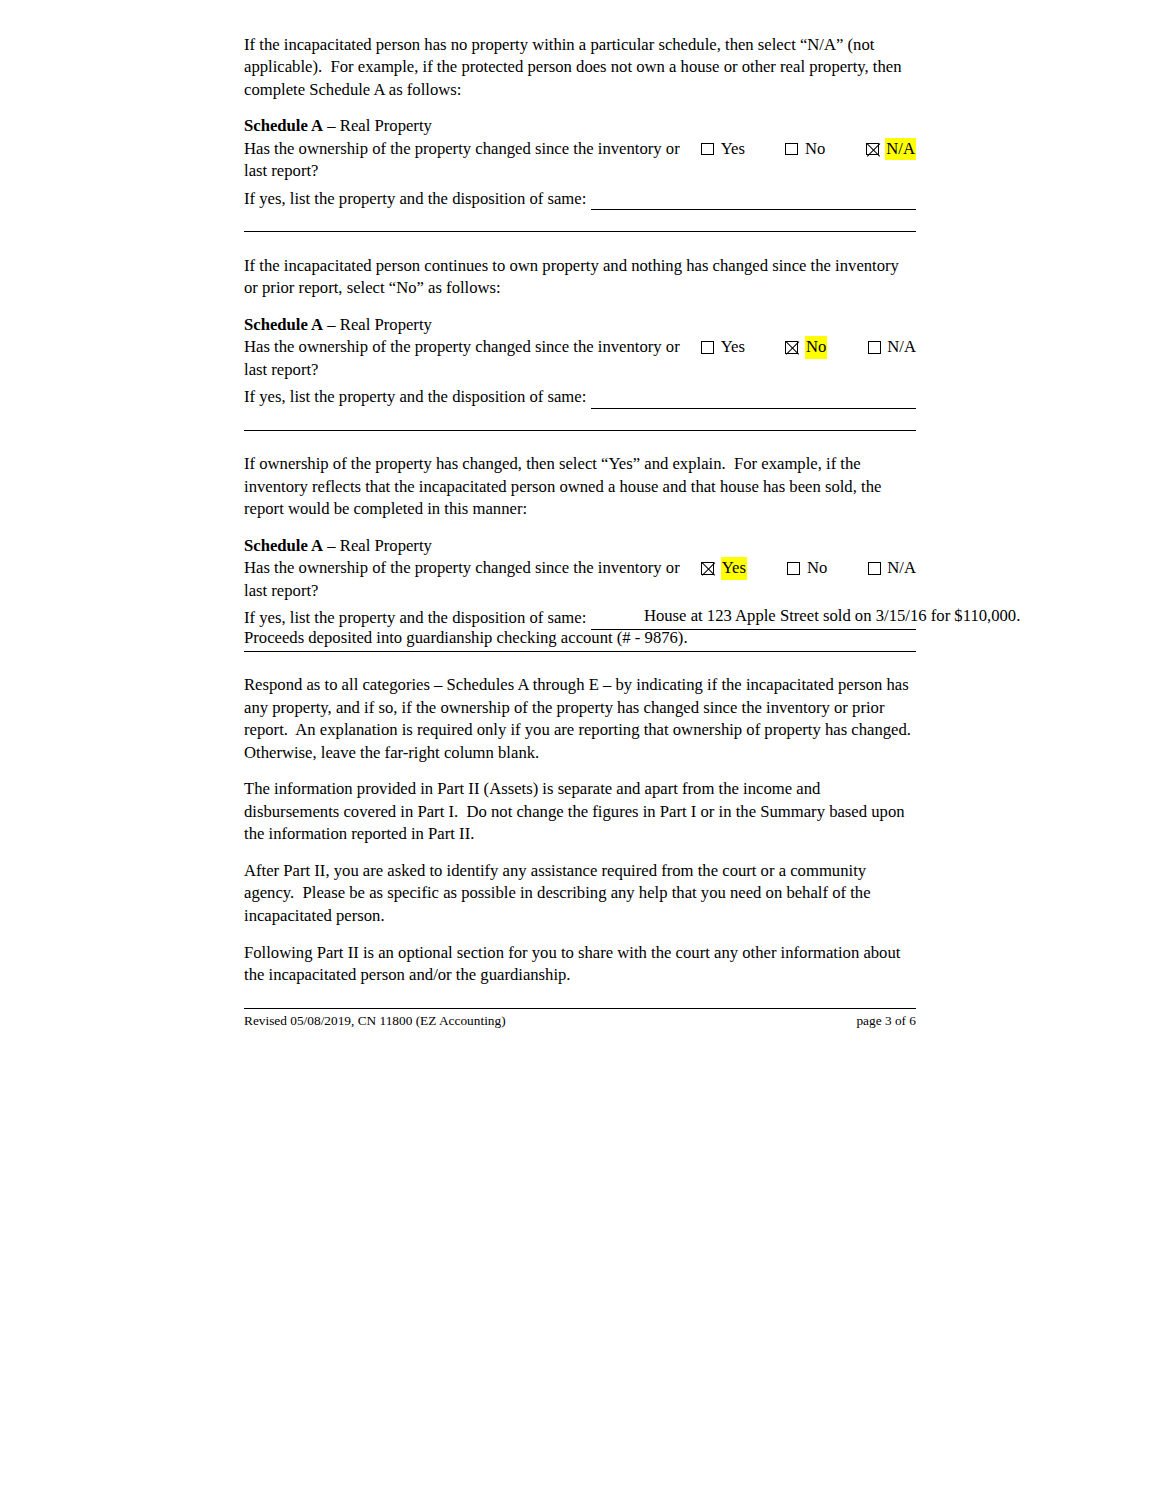If the incapacitated person has no property within a particular schedule, then select “N/A” (not applicable). For example, if the protected person does not own a house or other real property, then complete Schedule A as follows:
Schedule A – Real Property
Has the ownership of the property changed since the inventory or last report?
Yes No N/A
If yes, list the property and the disposition of same:
If the incapacitated person continues to own property and nothing has changed since the inventory or prior report, select “No” as follows:
Schedule A – Real Property
Has the ownership of the property changed since the inventory or last report?
Yes No N/A
If yes, list the property and the disposition of same:
If ownership of the property has changed, then select “Yes” and explain. For example, if the inventory reflects that the incapacitated person owned a house and that house has been sold, the report would be completed in this manner:
Schedule A – Real Property
Has the ownership of the property changed since the inventory or last report?
Yes No N/A
If yes, list the property and the disposition of same:
House at 123 Apple Street sold on 3/15/16 for $110,000.
Proceeds deposited into guardianship checking account (# - 9876).
Respond as to all categories – Schedules A through E – by indicating if the incapacitated person has any property, and if so, if the ownership of the property has changed since the inventory or prior report. An explanation is required only if you are reporting that ownership of property has changed. Otherwise, leave the far-right column blank.
The information provided in Part II (Assets) is separate and apart from the income and disbursements covered in Part I. Do not change the figures in Part I or in the Summary based upon the information reported in Part II.
After Part II, you are asked to identify any assistance required from the court or a community agency. Please be as specific as possible in describing any help that you need on behalf of the incapacitated person.
Following Part II is an optional section for you to share with the court any other information about the incapacitated person and/or the guardianship.
Revised 05/08/2019, CN 11800 (EZ Accounting) page 3 of 6